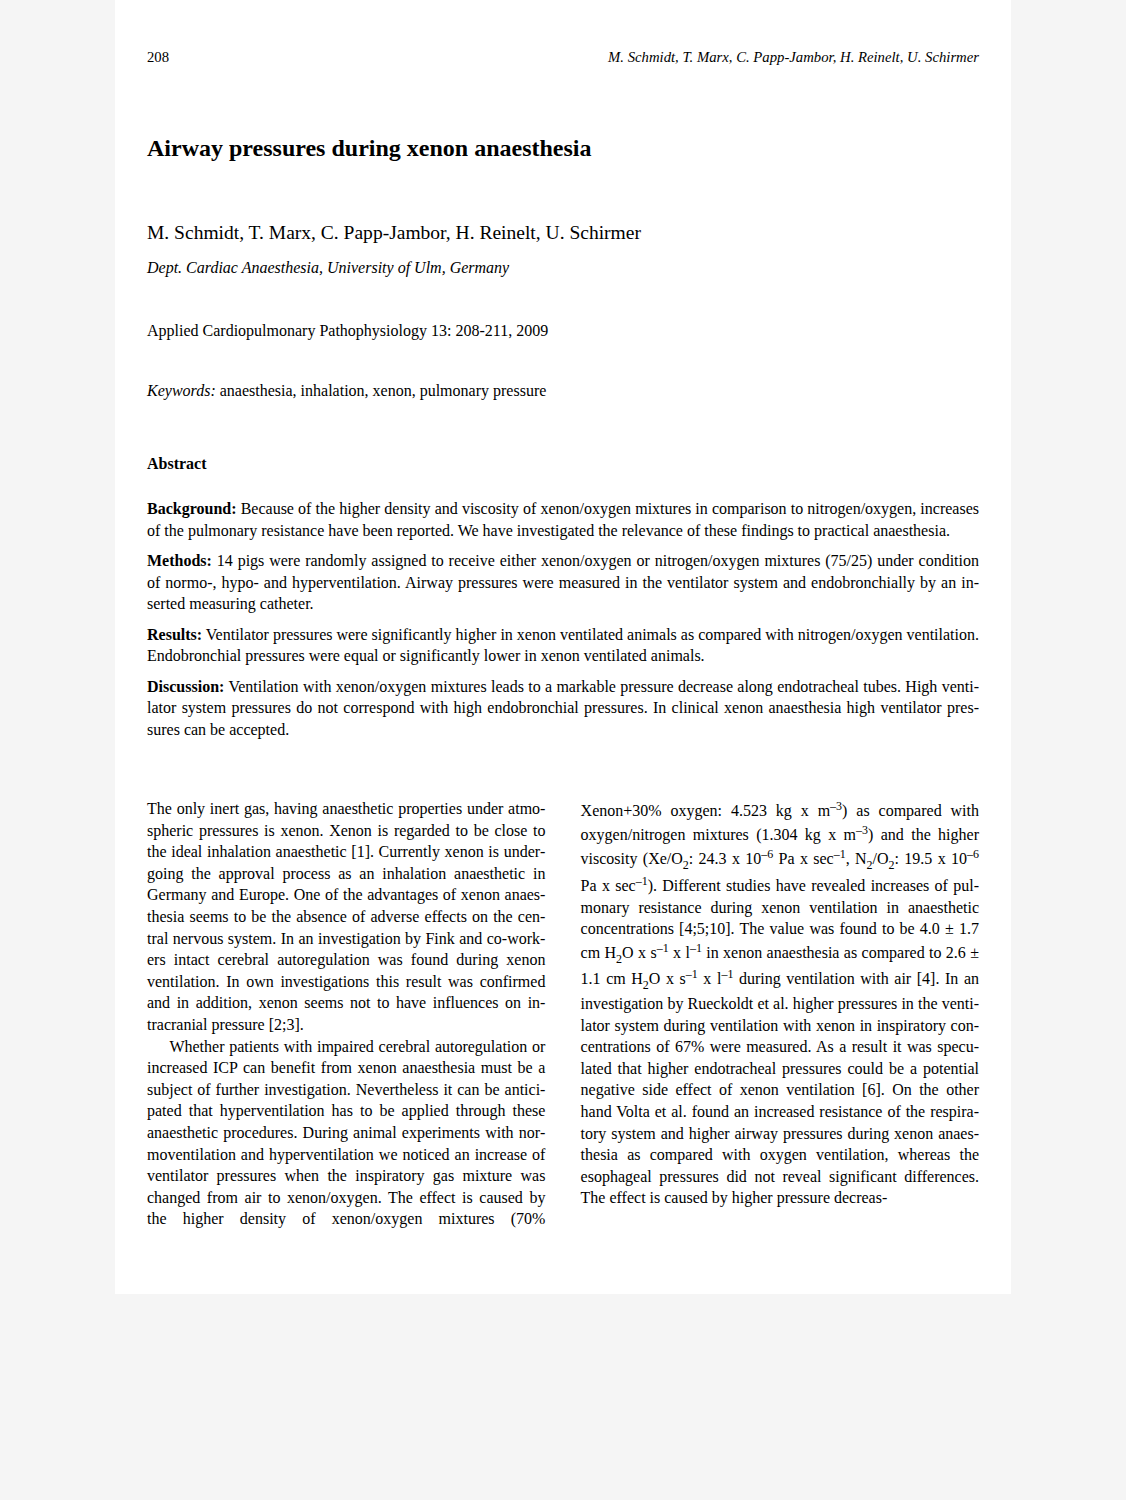208 M. Schmidt, T. Marx, C. Papp-Jambor, H. Reinelt, U. Schirmer
Airway pressures during xenon anaesthesia
M. Schmidt, T. Marx, C. Papp-Jambor, H. Reinelt, U. Schirmer
Dept. Cardiac Anaesthesia, University of Ulm, Germany
Applied Cardiopulmonary Pathophysiology 13: 208-211, 2009
Keywords: anaesthesia, inhalation, xenon, pulmonary pressure
Abstract
Background: Because of the higher density and viscosity of xenon/oxygen mixtures in comparison to nitrogen/oxygen, increases of the pulmonary resistance have been reported. We have investigated the relevance of these findings to practical anaesthesia.
Methods: 14 pigs were randomly assigned to receive either xenon/oxygen or nitrogen/oxygen mixtures (75/25) under condition of normo-, hypo- and hyperventilation. Airway pressures were measured in the ventilator system and endobronchially by an inserted measuring catheter.
Results: Ventilator pressures were significantly higher in xenon ventilated animals as compared with nitrogen/oxygen ventilation. Endobronchial pressures were equal or significantly lower in xenon ventilated animals.
Discussion: Ventilation with xenon/oxygen mixtures leads to a markable pressure decrease along endotracheal tubes. High ventilator system pressures do not correspond with high endobronchial pressures. In clinical xenon anaesthesia high ventilator pressures can be accepted.
The only inert gas, having anaesthetic properties under atmospheric pressures is xenon. Xenon is regarded to be close to the ideal inhalation anaesthetic [1]. Currently xenon is undergoing the approval process as an inhalation anaesthetic in Germany and Europe. One of the advantages of xenon anaesthesia seems to be the absence of adverse effects on the central nervous system. In an investigation by Fink and co-workers intact cerebral autoregulation was found during xenon ventilation. In own investigations this result was confirmed and in addition, xenon seems not to have influences on intracranial pressure [2;3].
Whether patients with impaired cerebral autoregulation or increased ICP can benefit from xenon anaesthesia must be a subject of further investigation. Nevertheless it can be anticipated that hyperventilation has to be applied through these anaesthetic procedures. During animal experiments with normoventilation and hyperventilation we noticed an increase of ventilator pressures when the inspiratory gas mixture was changed from air to xenon/oxygen. The effect is caused by the higher density of xenon/oxygen mixtures (70% Xenon+30% oxygen: 4.523 kg x m–3) as compared with oxygen/nitrogen mixtures (1.304 kg x m–3) and the higher viscosity (Xe/O2: 24.3 x 10–6 Pa x sec–1, N2/O2: 19.5 x 10–6 Pa x sec–1). Different studies have revealed increases of pulmonary resistance during xenon ventilation in anaesthetic concentrations [4;5;10]. The value was found to be 4.0 ± 1.7 cm H2O x s–1 x l–1 in xenon anaesthesia as compared to 2.6 ± 1.1 cm H2O x s–1 x l–1 during ventilation with air [4]. In an investigation by Rueckoldt et al. higher pressures in the ventilator system during ventilation with xenon in inspiratory concentrations of 67% were measured. As a result it was speculated that higher endotracheal pressures could be a potential negative side effect of xenon ventilation [6]. On the other hand Volta et al. found an increased resistance of the respiratory system and higher airway pressures during xenon anaesthesia as compared with oxygen ventilation, whereas the esophageal pressures did not reveal significant differences. The effect is caused by higher pressure decreas-